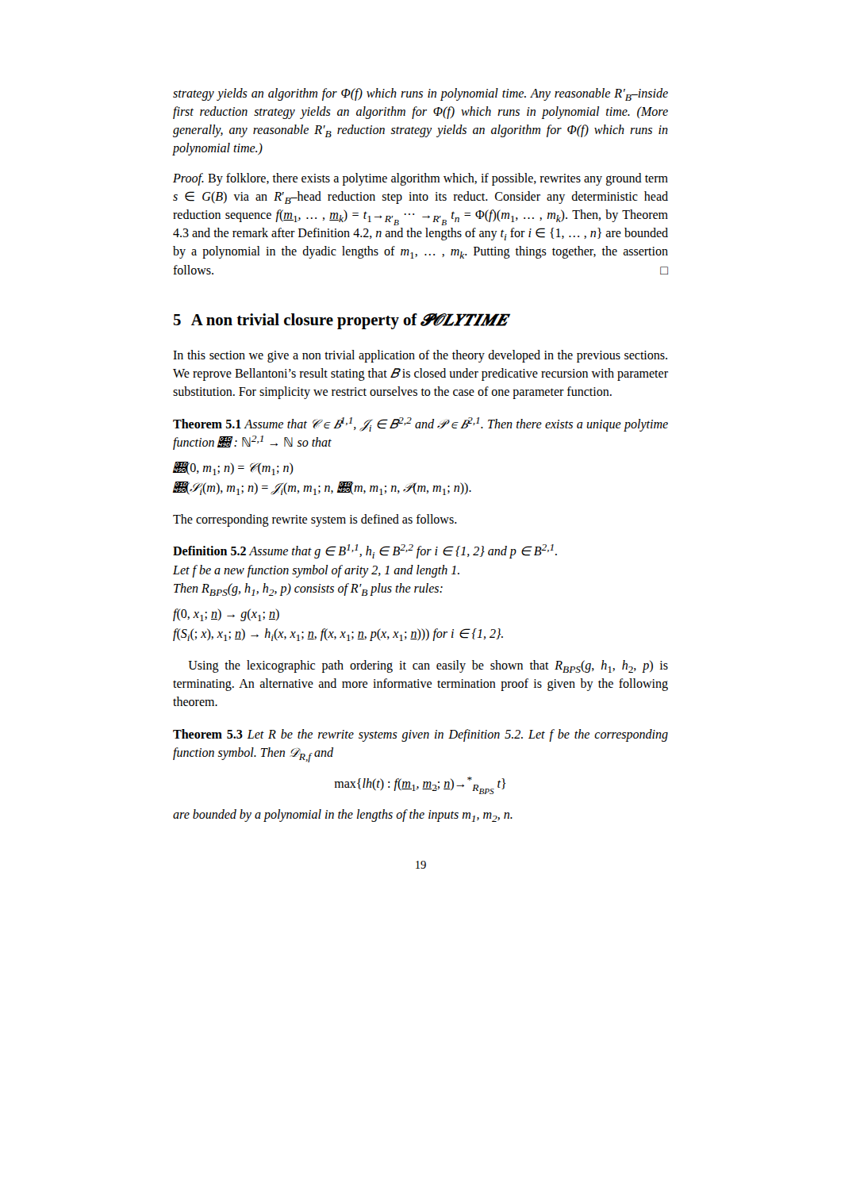strategy yields an algorithm for Φ(f) which runs in polynomial time. Any reasonable R′B–inside first reduction strategy yields an algorithm for Φ(f) which runs in polynomial time. (More generally, any reasonable R′B reduction strategy yields an algorithm for Φ(f) which runs in polynomial time.)
Proof. By folklore, there exists a polytime algorithm which, if possible, rewrites any ground term s ∈ G(B) via an R′B–head reduction step into its reduct. Consider any deterministic head reduction sequence f(m1, … , mk) = t1→R′B ··· →R′B tn = Φ(f)(m1, … , mk). Then, by Theorem 4.3 and the remark after Definition 4.2, n and the lengths of any ti for i ∈ {1, … , n} are bounded by a polynomial in the dyadic lengths of m1, … , mk. Putting things together, the assertion follows. □
5 A non trivial closure property of 𝓟𝒪𝑳𝒀𝑻𝑰𝑴𝑬
In this section we give a non trivial application of the theory developed in the previous sections. We reprove Bellantoni’s result stating that 𝐵 is closed under predicative recursion with parameter substitution. For simplicity we restrict ourselves to the case of one parameter function.
Theorem 5.1 Assume that 𝒞 ∈ 𝐵1,1, 𝒥i ∈ 𝐵2,2 and 𝒫 ∈ 𝐵2,1. Then there exists a unique polytime function 𝒝 : ℕ2,1 → ℕ so that
𝒝(0, m1; n) = 𝒞(m1; n)
𝒝(𝒮i(m), m1; n) = 𝒥i(m, m1; n, 𝒝(m, m1; n, 𝒫(m, m1; n)).
The corresponding rewrite system is defined as follows.
Definition 5.2 Assume that g ∈ B1,1, hi ∈ B2,2 for i ∈ {1, 2} and p ∈ B2,1.
Let f be a new function symbol of arity 2, 1 and length 1.
Then RBPS(g, h1, h2, p) consists of R′B plus the rules:
f(0, x1; n) → g(x1; n)
f(Si(; x), x1; n) → hi(x, x1; n, f(x, x1; n, p(x, x1; n))) for i ∈ {1, 2}.
Using the lexicographic path ordering it can easily be shown that RBPS(g, h1, h2, p) is terminating. An alternative and more informative termination proof is given by the following theorem.
Theorem 5.3 Let R be the rewrite systems given in Definition 5.2. Let f be the corresponding function symbol. Then 𝒟R,f and
max{lh(t) : f(m1, m2; n)→*RBPS t}
are bounded by a polynomial in the lengths of the inputs m1, m2, n.
19